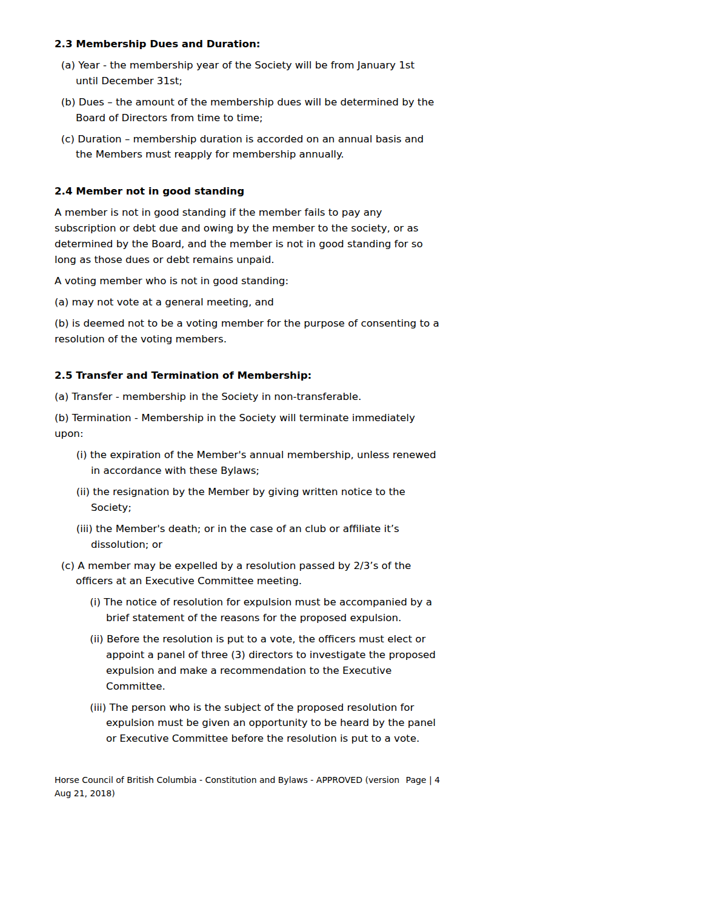2.3 Membership Dues and Duration:
(a) Year - the membership year of the Society will be from January 1st until December 31st;
(b) Dues – the amount of the membership dues will be determined by the Board of Directors from time to time;
(c) Duration – membership duration is accorded on an annual basis and the Members must reapply for membership annually.
2.4 Member not in good standing
A member is not in good standing if the member fails to pay any subscription or debt due and owing by the member to the society, or as determined by the Board, and the member is not in good standing for so long as those dues or debt remains unpaid.
A voting member who is not in good standing:
(a) may not vote at a general meeting, and
(b) is deemed not to be a voting member for the purpose of consenting to a resolution of the voting members.
2.5 Transfer and Termination of Membership:
(a) Transfer - membership in the Society in non-transferable.
(b) Termination - Membership in the Society will terminate immediately upon:
(i) the expiration of the Member's annual membership, unless renewed in accordance with these Bylaws;
(ii) the resignation by the Member by giving written notice to the Society;
(iii) the Member's death; or in the case of an club or affiliate it’s dissolution; or
(c) A member may be expelled by a resolution passed by 2/3’s of the officers at an Executive Committee meeting.
(i) The notice of resolution for expulsion must be accompanied by a brief statement of the reasons for the proposed expulsion.
(ii) Before the resolution is put to a vote, the officers must elect or appoint a panel of three (3) directors to investigate the proposed expulsion and make a recommendation to the Executive Committee.
(iii) The person who is the subject of the proposed resolution for expulsion must be given an opportunity to be heard by the panel or Executive Committee before the resolution is put to a vote.
Horse Council of British Columbia - Constitution and Bylaws - APPROVED (version Aug 21, 2018) Page | 4